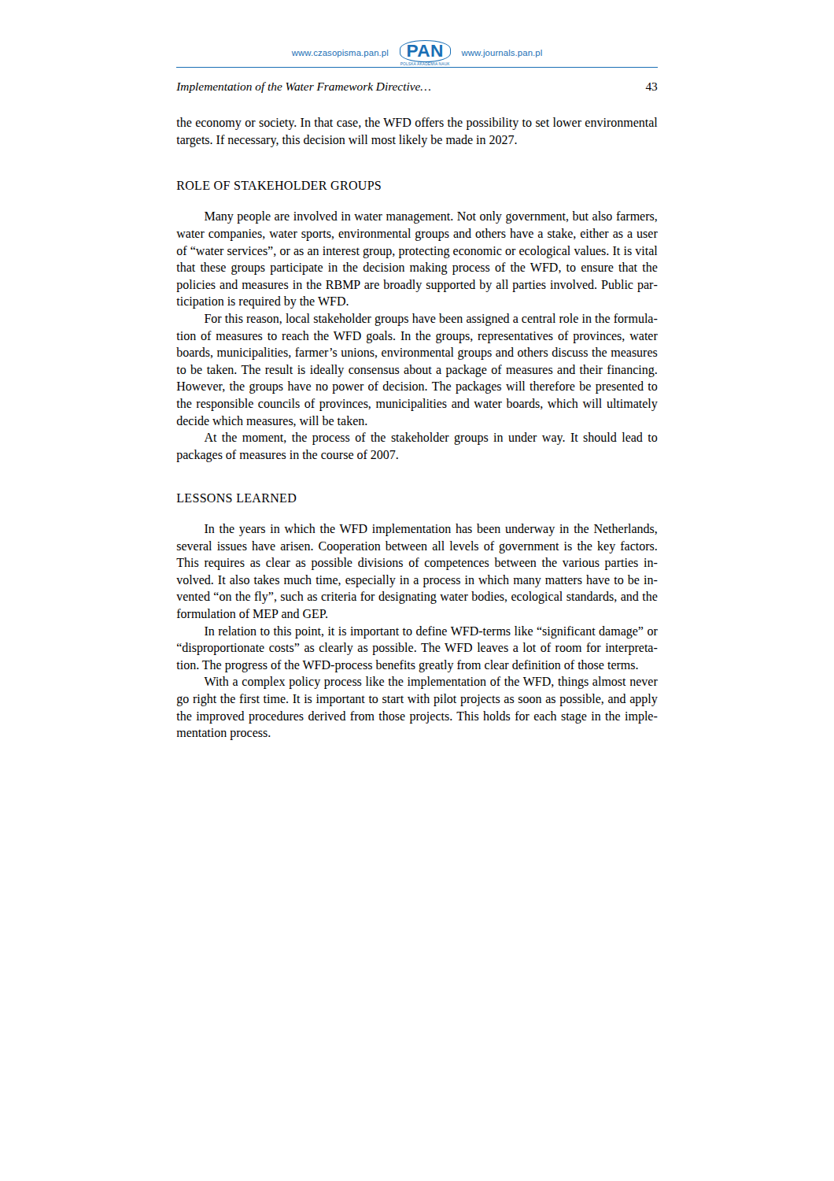www.czasopisma.pan.pl PAN POLSKA AKADEMIA NAUK www.journals.pan.pl
Implementation of the Water Framework Directive… 43
the economy or society. In that case, the WFD offers the possibility to set lower environmental targets. If necessary, this decision will most likely be made in 2027.
Role of stakeholder groups
Many people are involved in water management. Not only government, but also farmers, water companies, water sports, environmental groups and others have a stake, either as a user of “water services”, or as an interest group, protecting economic or ecological values. It is vital that these groups participate in the decision making process of the WFD, to ensure that the policies and measures in the RBMP are broadly supported by all parties involved. Public participation is required by the WFD.
For this reason, local stakeholder groups have been assigned a central role in the formulation of measures to reach the WFD goals. In the groups, representatives of provinces, water boards, municipalities, farmer’s unions, environmental groups and others discuss the measures to be taken. The result is ideally consensus about a package of measures and their financing. However, the groups have no power of decision. The packages will therefore be presented to the responsible councils of provinces, municipalities and water boards, which will ultimately decide which measures, will be taken.
At the moment, the process of the stakeholder groups in under way. It should lead to packages of measures in the course of 2007.
Lessons learned
In the years in which the WFD implementation has been underway in the Netherlands, several issues have arisen. Cooperation between all levels of government is the key factors. This requires as clear as possible divisions of competences between the various parties involved. It also takes much time, especially in a process in which many matters have to be invented “on the fly”, such as criteria for designating water bodies, ecological standards, and the formulation of MEP and GEP.
In relation to this point, it is important to define WFD-terms like “significant damage” or “disproportionate costs” as clearly as possible. The WFD leaves a lot of room for interpretation. The progress of the WFD-process benefits greatly from clear definition of those terms.
With a complex policy process like the implementation of the WFD, things almost never go right the first time. It is important to start with pilot projects as soon as possible, and apply the improved procedures derived from those projects. This holds for each stage in the implementation process.